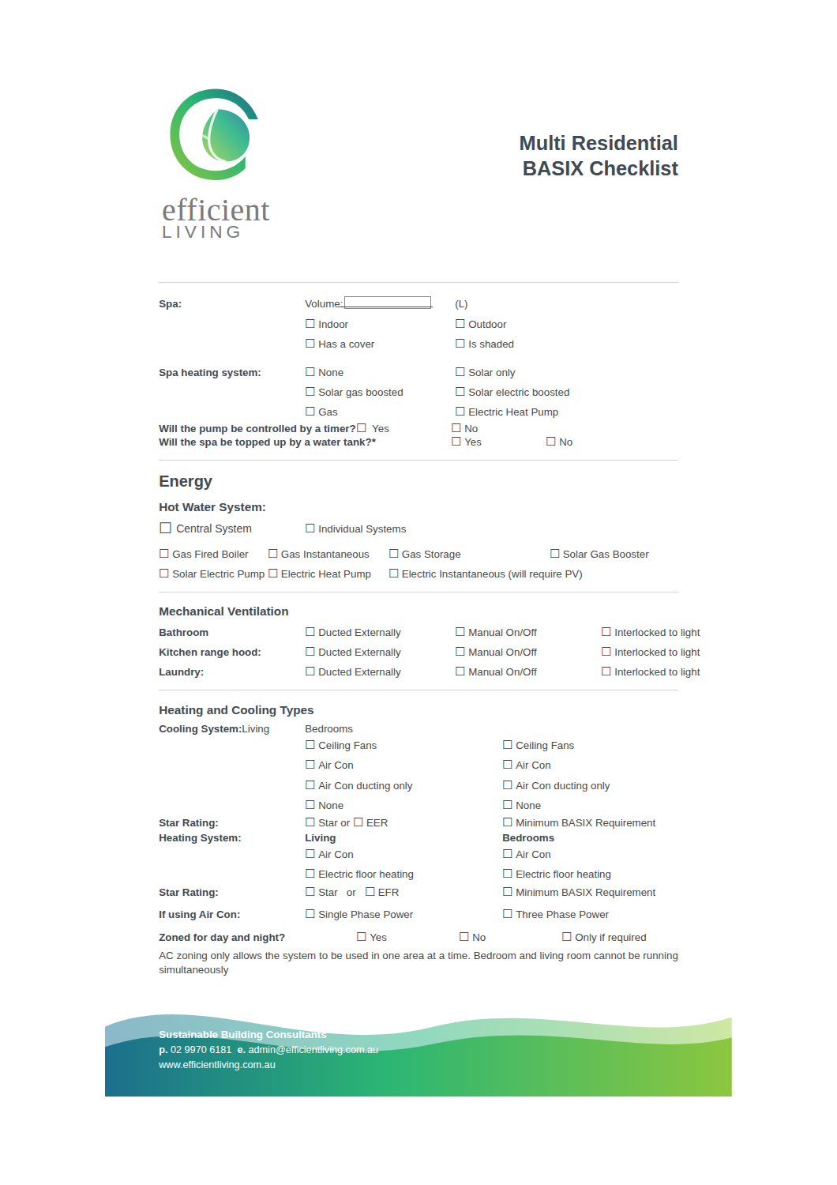efficient LIVING
Multi Residential
BASIX Checklist
Spa:
Volume:
(L)
Indoor
Outdoor
Has a cover
Is shaded
Spa heating system:
None
Solar only
Solar gas boosted
Solar electric boosted
Gas
Electric Heat Pump
Will the pump be controlled by a timer? Yes
No
Will the spa be topped up by a water tank?*
Yes
No
Energy
Hot Water System:
Central System
Individual Systems
Gas Fired Boiler
Gas Instantaneous
Gas Storage
Solar Gas Booster
Solar Electric Pump
Electric Heat Pump
Electric Instantaneous (will require PV)
Mechanical Ventilation
Bathroom
Ducted Externally
Manual On/Off
Interlocked to light
Timer
Kitchen range hood:
Ducted Externally
Manual On/Off
Interlocked to light
Timer
Laundry:
Ducted Externally
Manual On/Off
Interlocked to light
Timer
Heating and Cooling Types
Cooling System:Living
Bedrooms
Ceiling Fans
Air Con
Air Con ducting only
None
Ceiling Fans
Air Con
Air Con ducting only
None
Star Rating:
Star or EER
Minimum BASIX Requirement
Heating System:
Living
Bedrooms
Air Con
Electric floor heating
Air Con
Electric floor heating
Star Rating:
Star or EFR
Minimum BASIX Requirement
If using Air Con:
Single Phase Power
Three Phase Power
Zoned for day and night?
Yes
No
Only if required
AC zoning only allows the system to be used in one area at a time. Bedroom and living room cannot be running simultaneously
Sustainable Building Consultants
p. 02 9970 6181 e. admin@efficientliving.com.au
www.efficientliving.com.au